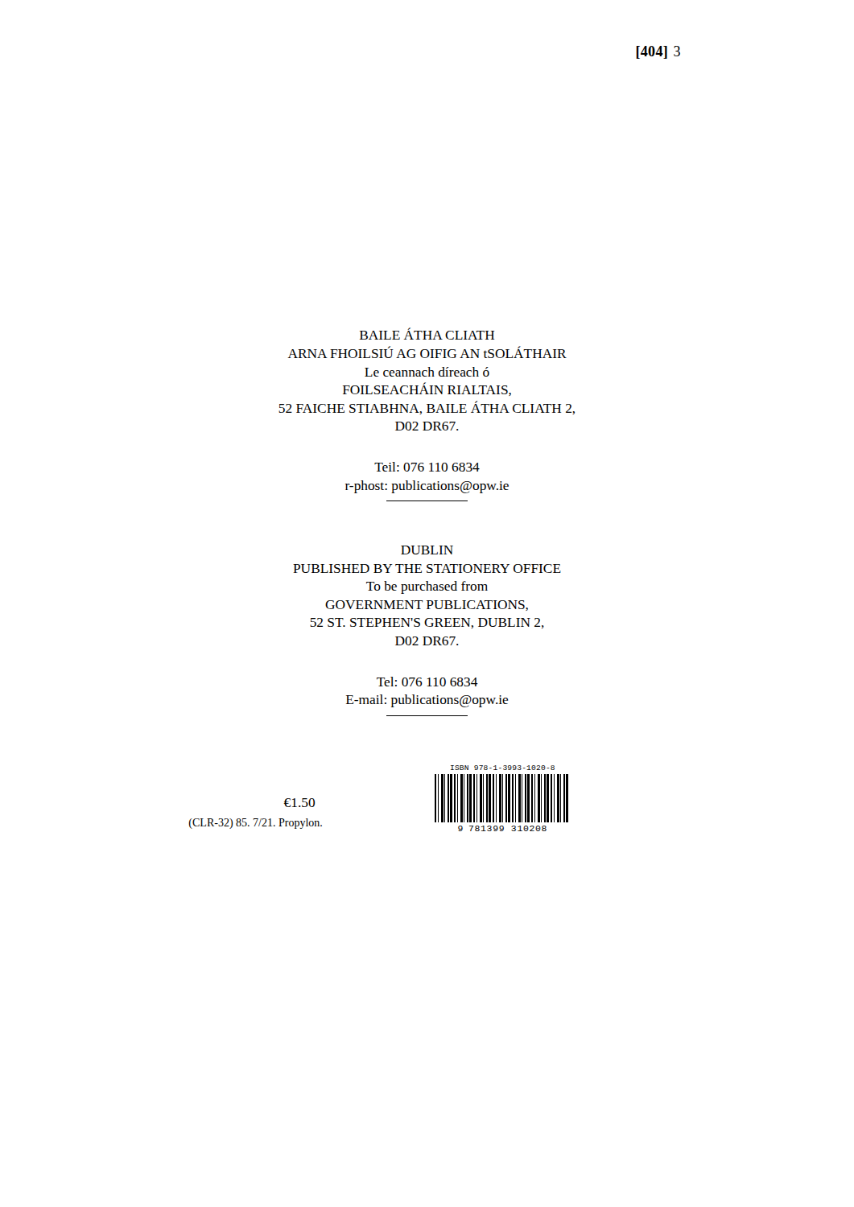[404] 3
BAILE ÁTHA CLIATH
ARNA FHOILSIÚ AG OIFIG AN tSOLÁTHAIR
Le ceannach díreach ó
FOILSEACHÁIN RIALTAIS,
52 FAICHE STIABHNA, BAILE ÁTHA CLIATH 2,
D02 DR67.
Teil: 076 110 6834
r-phost: publications@opw.ie
DUBLIN
PUBLISHED BY THE STATIONERY OFFICE
To be purchased from
GOVERNMENT PUBLICATIONS,
52 ST. STEPHEN'S GREEN, DUBLIN 2,
D02 DR67.
Tel: 076 110 6834
E-mail: publications@opw.ie
€1.50
ISBN 978-1-3993-1020-8
9781399 310208
(CLR-32) 85. 7/21. Propylon.